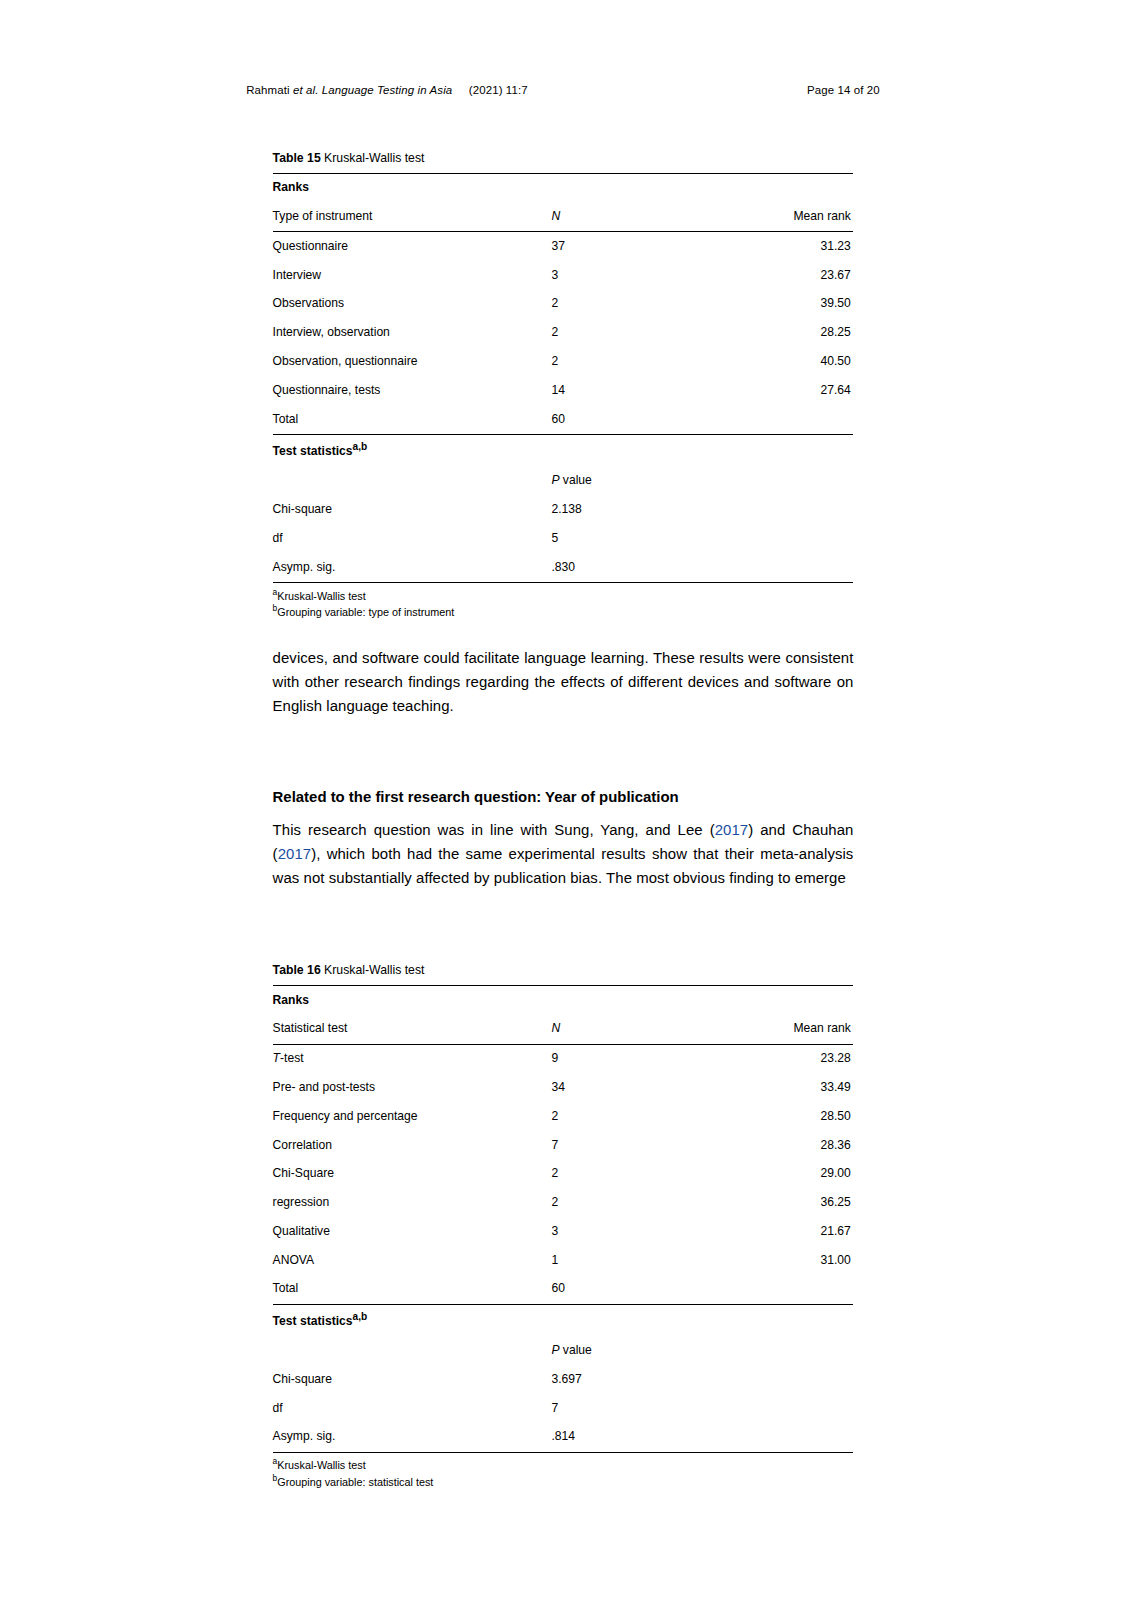Rahmati et al. Language Testing in Asia (2021) 11:7
Page 14 of 20
Table 15 Kruskal-Wallis test
| Ranks |
| Type of instrument | N | Mean rank |
| Questionnaire | 37 | 31.23 |
| Interview | 3 | 23.67 |
| Observations | 2 | 39.50 |
| Interview, observation | 2 | 28.25 |
| Observation, questionnaire | 2 | 40.50 |
| Questionnaire, tests | 14 | 27.64 |
| Total | 60 | |
| Test statistics a,b |
| | P value | |
| Chi-square | 2.138 | |
| df | 5 | |
| Asymp. sig. | .830 | |
aKruskal-Wallis test
bGrouping variable: type of instrument
devices, and software could facilitate language learning. These results were consistent with other research findings regarding the effects of different devices and software on English language teaching.
Related to the first research question: Year of publication
This research question was in line with Sung, Yang, and Lee (2017) and Chauhan (2017), which both had the same experimental results show that their meta-analysis was not substantially affected by publication bias. The most obvious finding to emerge
Table 16 Kruskal-Wallis test
| Ranks |
| Statistical test | N | Mean rank |
| T -test | 9 | 23.28 |
| Pre- and post-tests | 34 | 33.49 |
| Frequency and percentage | 2 | 28.50 |
| Correlation | 7 | 28.36 |
| Chi-Square | 2 | 29.00 |
| regression | 2 | 36.25 |
| Qualitative | 3 | 21.67 |
| ANOVA | 1 | 31.00 |
| Total | 60 | |
| Test statistics a,b |
| | P value | |
| Chi-square | 3.697 | |
| df | 7 | |
| Asymp. sig. | .814 | |
aKruskal-Wallis test
bGrouping variable: statistical test